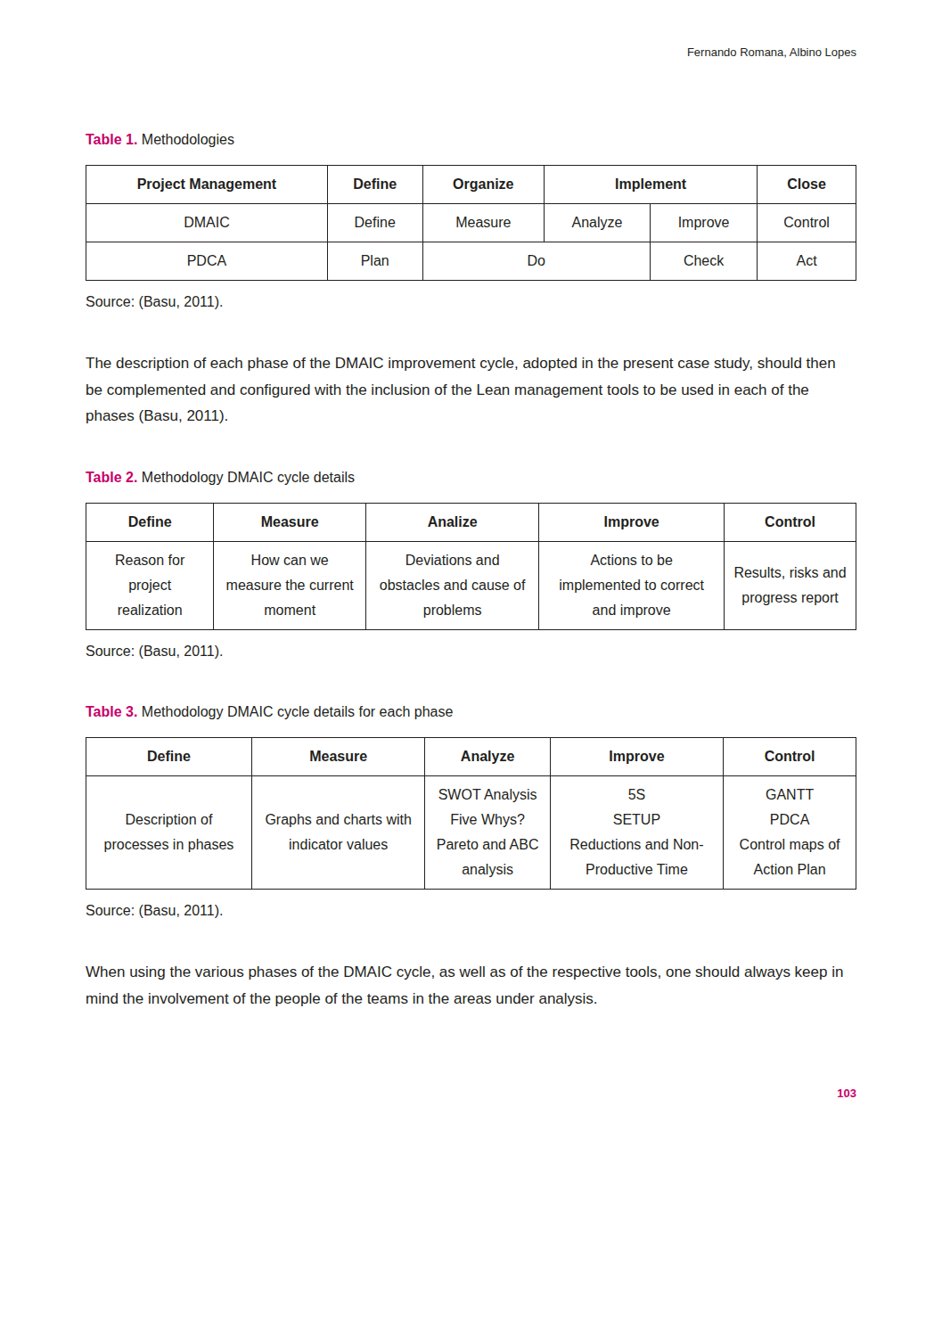Fernando Romana, Albino Lopes
Table 1. Methodologies
| Project Management | Define | Organize | Implement | Close |
| --- | --- | --- | --- | --- |
| DMAIC | Define | Measure | Analyze | Improve | Control |
| PDCA | Plan | Do | Check | Act |
Source: (Basu, 2011).
The description of each phase of the DMAIC improvement cycle, adopted in the present case study, should then be complemented and configured with the inclusion of the Lean management tools to be used in each of the phases (Basu, 2011).
Table 2. Methodology DMAIC cycle details
| Define | Measure | Analize | Improve | Control |
| --- | --- | --- | --- | --- |
| Reason for project realization | How can we measure the current moment | Deviations and obstacles and cause of problems | Actions to be implemented to correct and improve | Results, risks and progress report |
Source: (Basu, 2011).
Table 3. Methodology DMAIC cycle details for each phase
| Define | Measure | Analyze | Improve | Control |
| --- | --- | --- | --- | --- |
| Description of processes in phases | Graphs and charts with indicator values | SWOT Analysis Five Whys? Pareto and ABC analysis | 5S SETUP Reductions and Non-Productive Time | GANTT PDCA Control maps of Action Plan |
Source: (Basu, 2011).
When using the various phases of the DMAIC cycle, as well as of the respective tools, one should always keep in mind the involvement of the people of the teams in the areas under analysis.
103